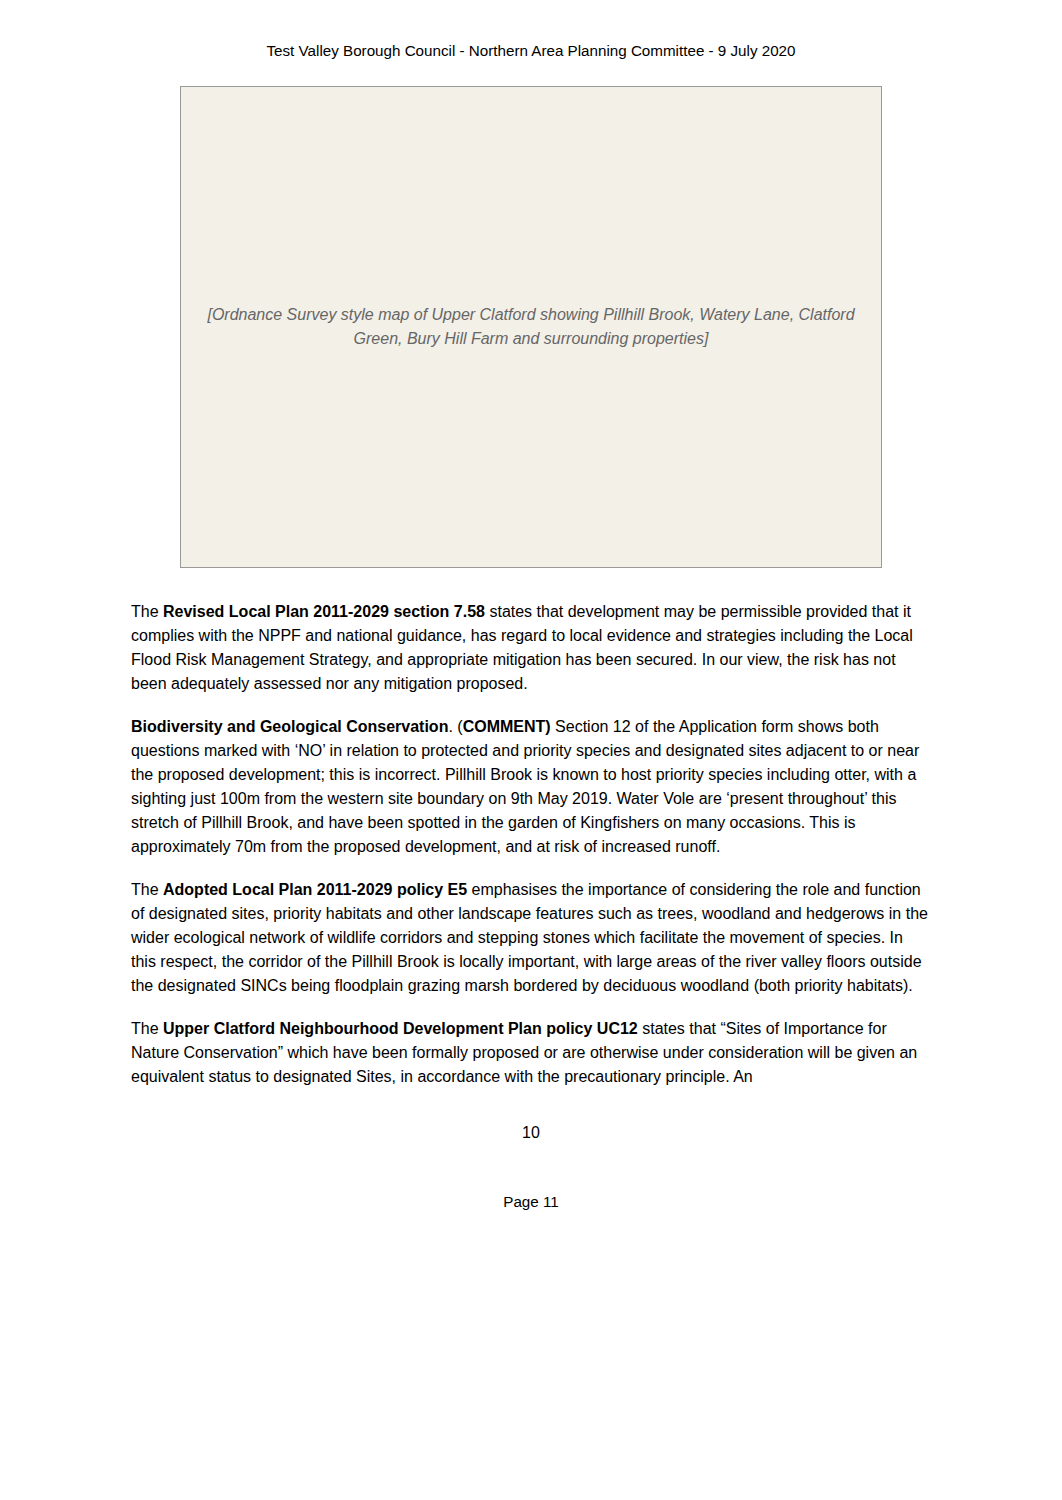Test Valley Borough Council - Northern Area Planning Committee - 9 July 2020
[Ordnance Survey style map of Upper Clatford showing Pillhill Brook, Watery Lane, Clatford Green, Bury Hill Farm and surrounding properties]
The Revised Local Plan 2011-2029 section 7.58 states that development may be permissible provided that it complies with the NPPF and national guidance, has regard to local evidence and strategies including the Local Flood Risk Management Strategy, and appropriate mitigation has been secured. In our view, the risk has not been adequately assessed nor any mitigation proposed.
Biodiversity and Geological Conservation. (COMMENT) Section 12 of the Application form shows both questions marked with ‘NO’ in relation to protected and priority species and designated sites adjacent to or near the proposed development; this is incorrect. Pillhill Brook is known to host priority species including otter, with a sighting just 100m from the western site boundary on 9th May 2019. Water Vole are ‘present throughout’ this stretch of Pillhill Brook, and have been spotted in the garden of Kingfishers on many occasions. This is approximately 70m from the proposed development, and at risk of increased runoff.
The Adopted Local Plan 2011-2029 policy E5 emphasises the importance of considering the role and function of designated sites, priority habitats and other landscape features such as trees, woodland and hedgerows in the wider ecological network of wildlife corridors and stepping stones which facilitate the movement of species. In this respect, the corridor of the Pillhill Brook is locally important, with large areas of the river valley floors outside the designated SINCs being floodplain grazing marsh bordered by deciduous woodland (both priority habitats).
The Upper Clatford Neighbourhood Development Plan policy UC12 states that “Sites of Importance for Nature Conservation” which have been formally proposed or are otherwise under consideration will be given an equivalent status to designated Sites, in accordance with the precautionary principle. An
10
Page 11